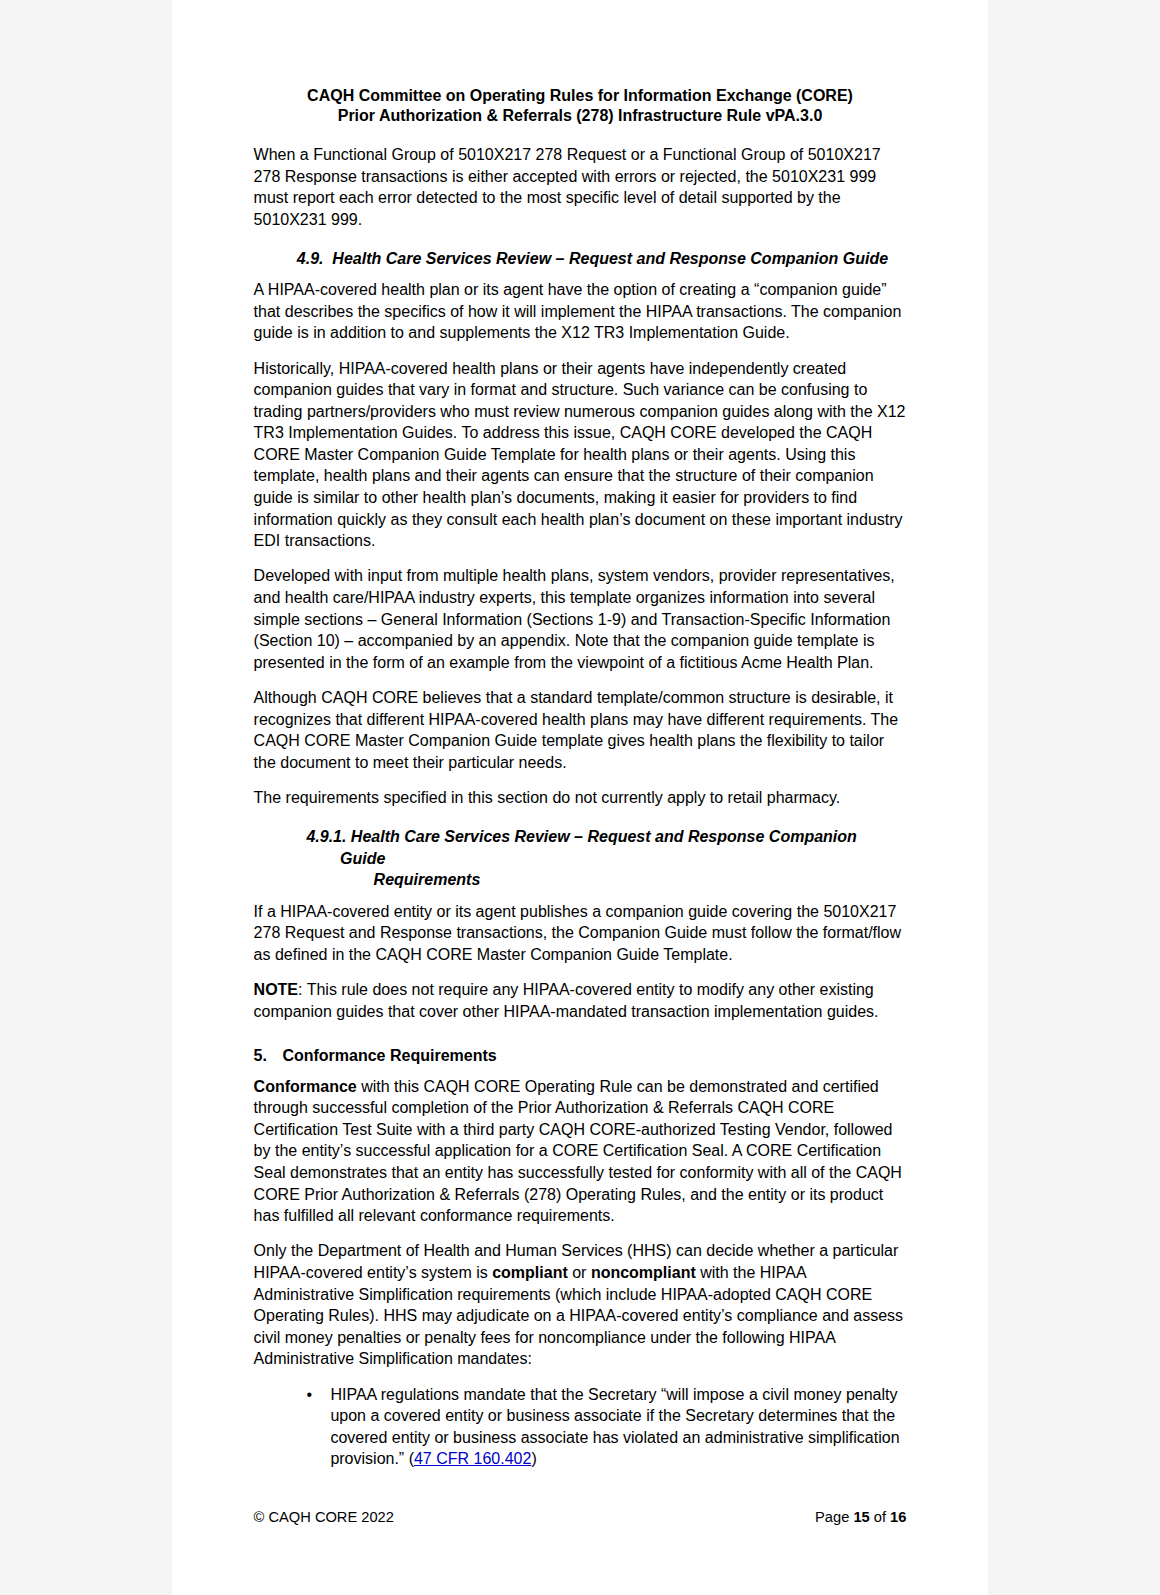CAQH Committee on Operating Rules for Information Exchange (CORE)
Prior Authorization & Referrals (278) Infrastructure Rule vPA.3.0
When a Functional Group of 5010X217 278 Request or a Functional Group of 5010X217 278 Response transactions is either accepted with errors or rejected, the 5010X231 999 must report each error detected to the most specific level of detail supported by the 5010X231 999.
4.9. Health Care Services Review – Request and Response Companion Guide
A HIPAA-covered health plan or its agent have the option of creating a “companion guide” that describes the specifics of how it will implement the HIPAA transactions. The companion guide is in addition to and supplements the X12 TR3 Implementation Guide.
Historically, HIPAA-covered health plans or their agents have independently created companion guides that vary in format and structure. Such variance can be confusing to trading partners/providers who must review numerous companion guides along with the X12 TR3 Implementation Guides. To address this issue, CAQH CORE developed the CAQH CORE Master Companion Guide Template for health plans or their agents. Using this template, health plans and their agents can ensure that the structure of their companion guide is similar to other health plan’s documents, making it easier for providers to find information quickly as they consult each health plan’s document on these important industry EDI transactions.
Developed with input from multiple health plans, system vendors, provider representatives, and health care/HIPAA industry experts, this template organizes information into several simple sections – General Information (Sections 1-9) and Transaction-Specific Information (Section 10) – accompanied by an appendix. Note that the companion guide template is presented in the form of an example from the viewpoint of a fictitious Acme Health Plan.
Although CAQH CORE believes that a standard template/common structure is desirable, it recognizes that different HIPAA-covered health plans may have different requirements. The CAQH CORE Master Companion Guide template gives health plans the flexibility to tailor the document to meet their particular needs.
The requirements specified in this section do not currently apply to retail pharmacy.
4.9.1. Health Care Services Review – Request and Response Companion Guide Requirements
If a HIPAA-covered entity or its agent publishes a companion guide covering the 5010X217 278 Request and Response transactions, the Companion Guide must follow the format/flow as defined in the CAQH CORE Master Companion Guide Template.
NOTE: This rule does not require any HIPAA-covered entity to modify any other existing companion guides that cover other HIPAA-mandated transaction implementation guides.
5. Conformance Requirements
Conformance with this CAQH CORE Operating Rule can be demonstrated and certified through successful completion of the Prior Authorization & Referrals CAQH CORE Certification Test Suite with a third party CAQH CORE-authorized Testing Vendor, followed by the entity’s successful application for a CORE Certification Seal. A CORE Certification Seal demonstrates that an entity has successfully tested for conformity with all of the CAQH CORE Prior Authorization & Referrals (278) Operating Rules, and the entity or its product has fulfilled all relevant conformance requirements.
Only the Department of Health and Human Services (HHS) can decide whether a particular HIPAA-covered entity’s system is compliant or noncompliant with the HIPAA Administrative Simplification requirements (which include HIPAA-adopted CAQH CORE Operating Rules). HHS may adjudicate on a HIPAA-covered entity’s compliance and assess civil money penalties or penalty fees for noncompliance under the following HIPAA Administrative Simplification mandates:
HIPAA regulations mandate that the Secretary “will impose a civil money penalty upon a covered entity or business associate if the Secretary determines that the covered entity or business associate has violated an administrative simplification provision.” (47 CFR 160.402)
© CAQH CORE 2022 Page 15 of 16